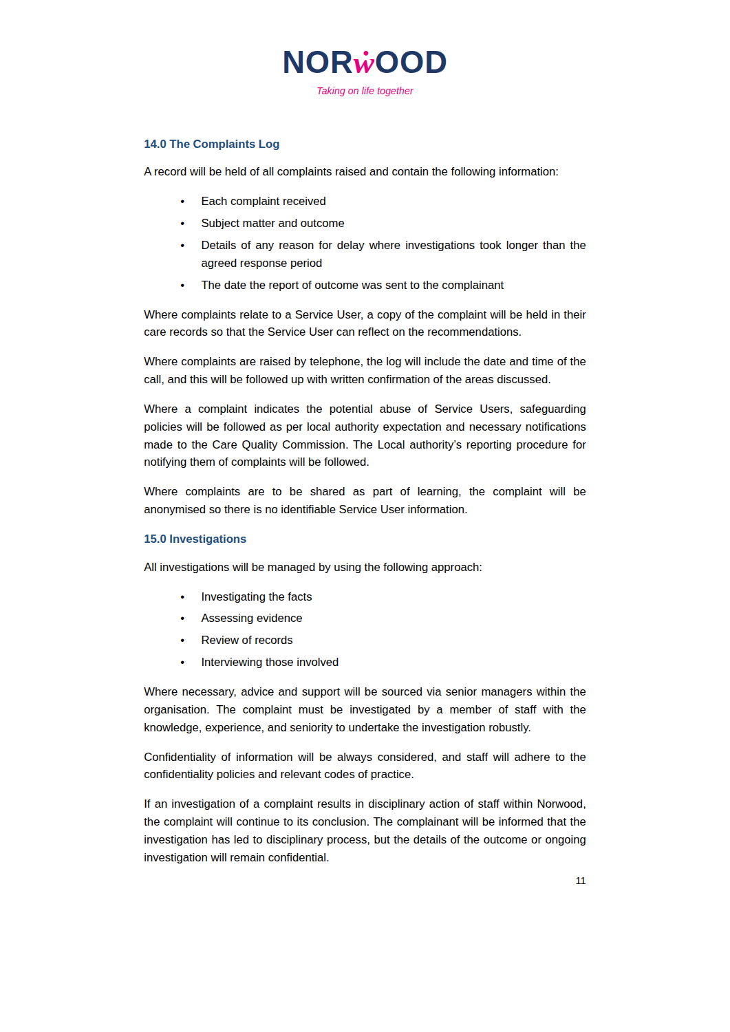NORẇ OOD
Taking on life together
14.0 The Complaints Log
A record will be held of all complaints raised and contain the following information:
Each complaint received
Subject matter and outcome
Details of any reason for delay where investigations took longer than the agreed response period
The date the report of outcome was sent to the complainant
Where complaints relate to a Service User, a copy of the complaint will be held in their care records so that the Service User can reflect on the recommendations.
Where complaints are raised by telephone, the log will include the date and time of the call, and this will be followed up with written confirmation of the areas discussed.
Where a complaint indicates the potential abuse of Service Users, safeguarding policies will be followed as per local authority expectation and necessary notifications made to the Care Quality Commission. The Local authority’s reporting procedure for notifying them of complaints will be followed.
Where complaints are to be shared as part of learning, the complaint will be anonymised so there is no identifiable Service User information.
15.0 Investigations
All investigations will be managed by using the following approach:
Investigating the facts
Assessing evidence
Review of records
Interviewing those involved
Where necessary, advice and support will be sourced via senior managers within the organisation. The complaint must be investigated by a member of staff with the knowledge, experience, and seniority to undertake the investigation robustly.
Confidentiality of information will be always considered, and staff will adhere to the confidentiality policies and relevant codes of practice.
If an investigation of a complaint results in disciplinary action of staff within Norwood, the complaint will continue to its conclusion. The complainant will be informed that the investigation has led to disciplinary process, but the details of the outcome or ongoing investigation will remain confidential.
11